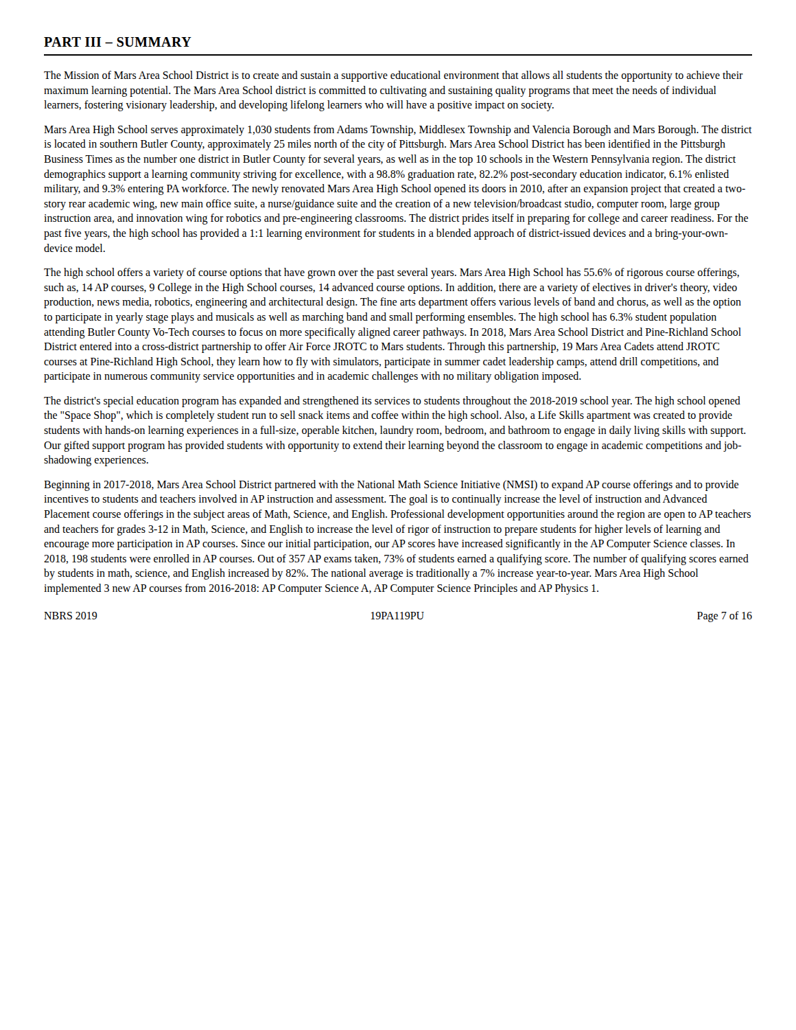PART III – SUMMARY
The Mission of Mars Area School District is to create and sustain a supportive educational environment that allows all students the opportunity to achieve their maximum learning potential. The Mars Area School district is committed to cultivating and sustaining quality programs that meet the needs of individual learners, fostering visionary leadership, and developing lifelong learners who will have a positive impact on society.
Mars Area High School serves approximately 1,030 students from Adams Township, Middlesex Township and Valencia Borough and Mars Borough. The district is located in southern Butler County, approximately 25 miles north of the city of Pittsburgh. Mars Area School District has been identified in the Pittsburgh Business Times as the number one district in Butler County for several years, as well as in the top 10 schools in the Western Pennsylvania region. The district demographics support a learning community striving for excellence, with a 98.8% graduation rate, 82.2% post-secondary education indicator, 6.1% enlisted military, and 9.3% entering PA workforce. The newly renovated Mars Area High School opened its doors in 2010, after an expansion project that created a two-story rear academic wing, new main office suite, a nurse/guidance suite and the creation of a new television/broadcast studio, computer room, large group instruction area, and innovation wing for robotics and pre-engineering classrooms. The district prides itself in preparing for college and career readiness. For the past five years, the high school has provided a 1:1 learning environment for students in a blended approach of district-issued devices and a bring-your-own-device model.
The high school offers a variety of course options that have grown over the past several years. Mars Area High School has 55.6% of rigorous course offerings, such as, 14 AP courses, 9 College in the High School courses, 14 advanced course options. In addition, there are a variety of electives in driver's theory, video production, news media, robotics, engineering and architectural design. The fine arts department offers various levels of band and chorus, as well as the option to participate in yearly stage plays and musicals as well as marching band and small performing ensembles. The high school has 6.3% student population attending Butler County Vo-Tech courses to focus on more specifically aligned career pathways. In 2018, Mars Area School District and Pine-Richland School District entered into a cross-district partnership to offer Air Force JROTC to Mars students. Through this partnership, 19 Mars Area Cadets attend JROTC courses at Pine-Richland High School, they learn how to fly with simulators, participate in summer cadet leadership camps, attend drill competitions, and participate in numerous community service opportunities and in academic challenges with no military obligation imposed.
The district's special education program has expanded and strengthened its services to students throughout the 2018-2019 school year. The high school opened the "Space Shop", which is completely student run to sell snack items and coffee within the high school. Also, a Life Skills apartment was created to provide students with hands-on learning experiences in a full-size, operable kitchen, laundry room, bedroom, and bathroom to engage in daily living skills with support. Our gifted support program has provided students with opportunity to extend their learning beyond the classroom to engage in academic competitions and job-shadowing experiences.
Beginning in 2017-2018, Mars Area School District partnered with the National Math Science Initiative (NMSI) to expand AP course offerings and to provide incentives to students and teachers involved in AP instruction and assessment. The goal is to continually increase the level of instruction and Advanced Placement course offerings in the subject areas of Math, Science, and English. Professional development opportunities around the region are open to AP teachers and teachers for grades 3-12 in Math, Science, and English to increase the level of rigor of instruction to prepare students for higher levels of learning and encourage more participation in AP courses. Since our initial participation, our AP scores have increased significantly in the AP Computer Science classes. In 2018, 198 students were enrolled in AP courses. Out of 357 AP exams taken, 73% of students earned a qualifying score. The number of qualifying scores earned by students in math, science, and English increased by 82%. The national average is traditionally a 7% increase year-to-year. Mars Area High School implemented 3 new AP courses from 2016-2018: AP Computer Science A, AP Computer Science Principles and AP Physics 1.
NBRS 2019 19PA119PU Page 7 of 16